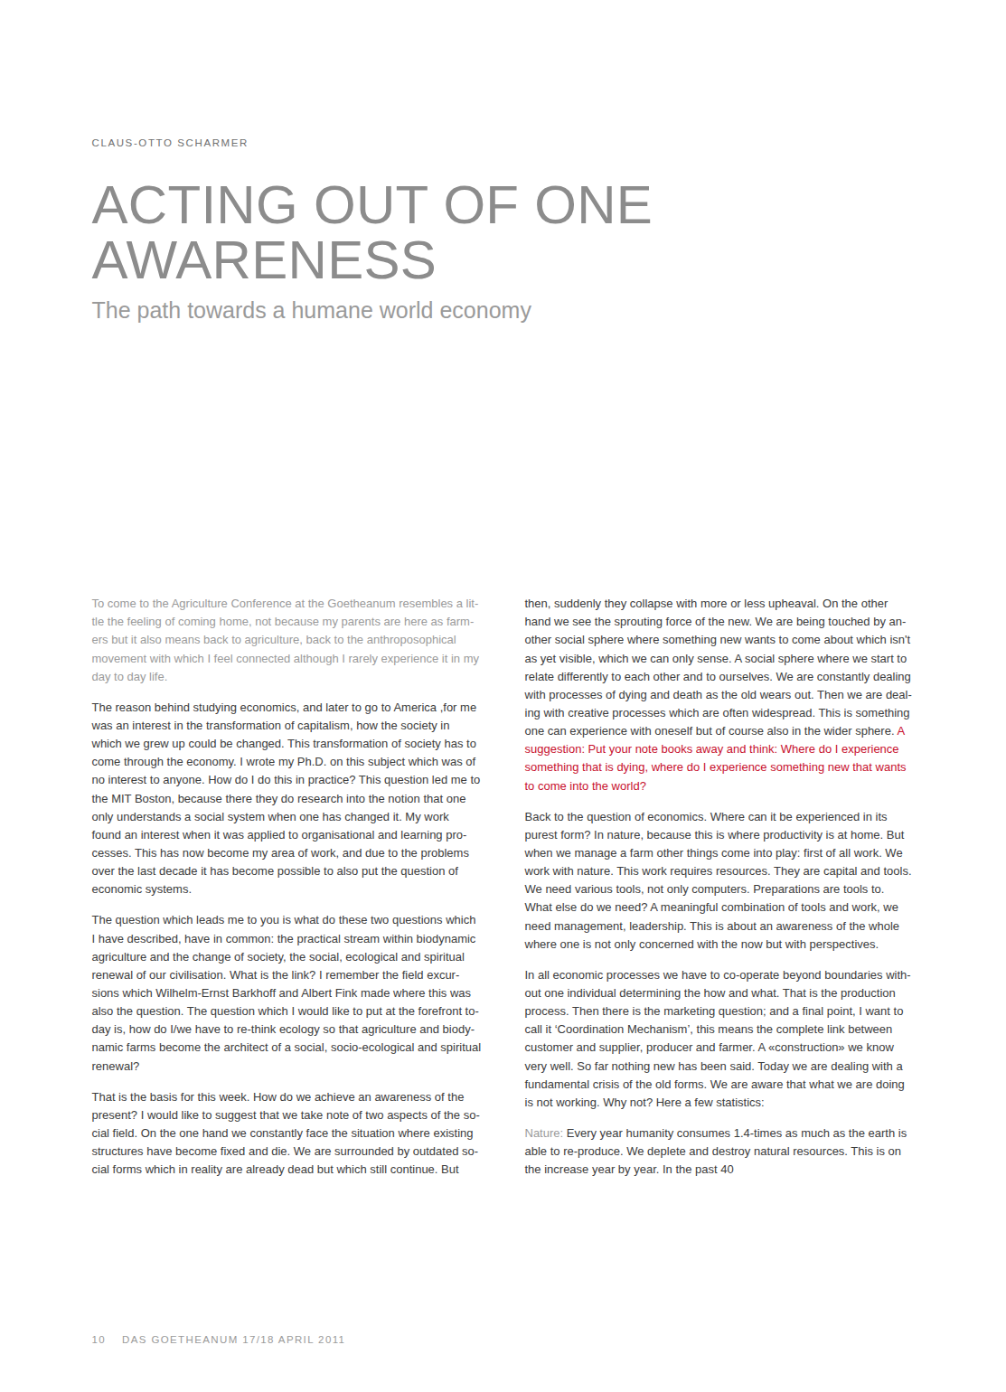Claus-Otto Scharmer
Acting out of one awareness
The path towards a humane world economy
To come to the Agriculture Conference at the Goetheanum resembles a little the feeling of coming home, not because my parents are here as farmers but it also means back to agriculture, back to the anthroposophical movement with which I feel connected although I rarely experience it in my day to day life.
The reason behind studying economics, and later to go to America ,for me was an interest in the transformation of capitalism, how the society in which we grew up could be changed. This transformation of society has to come through the economy. I wrote my Ph.D. on this subject which was of no interest to anyone. How do I do this in practice? This question led me to the MIT Boston, because there they do research into the notion that one only understands a social system when one has changed it. My work found an interest when it was applied to organisational and learning processes. This has now become my area of work, and due to the problems over the last decade it has become possible to also put the question of economic systems.
The question which leads me to you is what do these two questions which I have described, have in common: the practical stream within biodynamic agriculture and the change of society, the social, ecological and spiritual renewal of our civilisation. What is the link? I remember the field excursions which Wilhelm-Ernst Barkhoff and Albert Fink made where this was also the question. The question which I would like to put at the forefront today is, how do I/we have to re-think ecology so that agriculture and biodynamic farms become the architect of a social, socio-ecological and spiritual renewal?
That is the basis for this week. How do we achieve an awareness of the present? I would like to suggest that we take note of two aspects of the social field. On the one hand we constantly face the situation where existing structures have become fixed and die. We are surrounded by outdated social forms which in reality are already dead but which still continue. But then, suddenly they collapse with more or less upheaval. On the other hand we see the sprouting force of the new. We are being touched by another social sphere where something new wants to come about which isn't as yet visible, which we can only sense. A social sphere where we start to relate differently to each other and to ourselves. We are constantly dealing with processes of dying and death as the old wears out. Then we are dealing with creative processes which are often widespread. This is something one can experience with oneself but of course also in the wider sphere. A suggestion: Put your note books away and think: Where do I experience something that is dying, where do I experience something new that wants to come into the world?
Back to the question of economics. Where can it be experienced in its purest form? In nature, because this is where productivity is at home. But when we manage a farm other things come into play: first of all work. We work with nature. This work requires resources. They are capital and tools. We need various tools, not only computers. Preparations are tools to. What else do we need? A meaningful combination of tools and work, we need management, leadership. This is about an awareness of the whole where one is not only concerned with the now but with perspectives.
In all economic processes we have to co-operate beyond boundaries without one individual determining the how and what. That is the production process. Then there is the marketing question; and a final point, I want to call it ‘Coordination Mechanism’, this means the complete link between customer and supplier, producer and farmer. A «construction» we know very well. So far nothing new has been said. Today we are dealing with a fundamental crisis of the old forms. We are aware that what we are doing is not working. Why not? Here a few statistics:
Nature: Every year humanity consumes 1.4-times as much as the earth is able to re-produce. We deplete and destroy natural resources. This is on the increase year by year. In the past 40
10 Das Goetheanum 17/18 April 2011